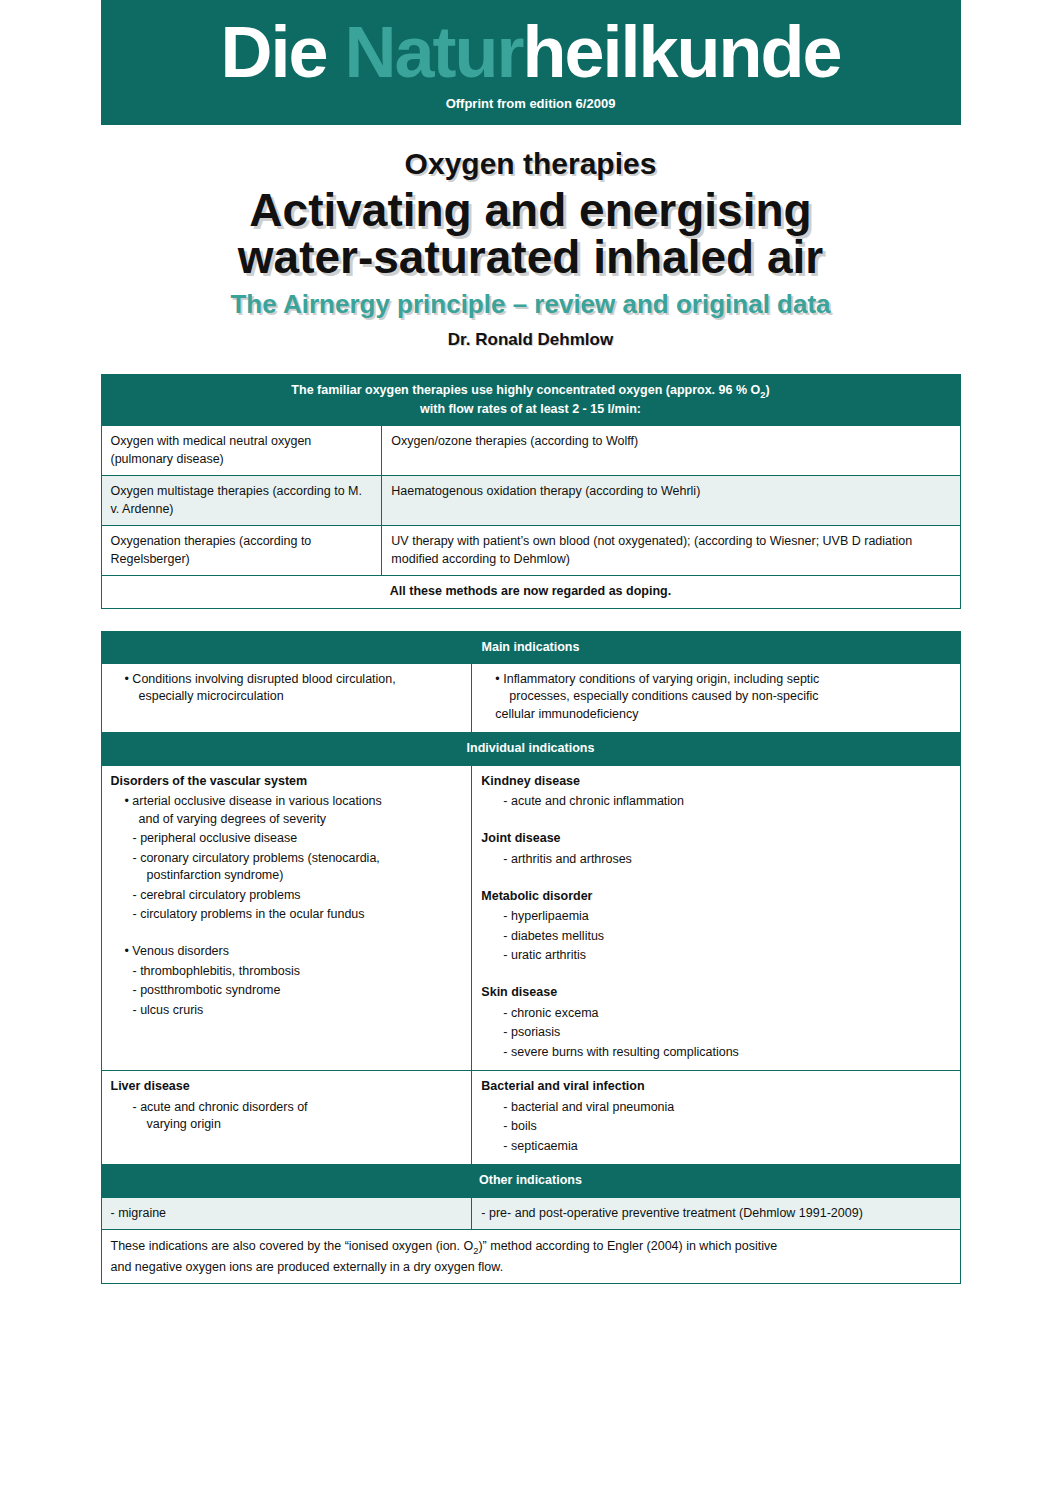Die Naturheilkunde
Offprint from edition 6/2009
Oxygen therapies
Activating and energising
water-saturated inhaled air
The Airnergy principle – review and original data
Dr. Ronald Dehmlow
| The familiar oxygen therapies use highly concentrated oxygen (approx. 96 % O 2 ) with flow rates of at least 2 - 15 l/min: |
| --- |
| Oxygen with medical neutral oxygen (pulmonary disease) | Oxygen/ozone therapies (according to Wolff) |
| Oxygen multistage therapies (according to M. v. Ardenne) | Haematogenous oxidation therapy (according to Wehrli) |
| Oxygenation therapies (according to Regelsberger) | UV therapy with patient’s own blood (not oxygenated); (according to Wiesner; UVB D radiation modified according to Dehmlow) |
| All these methods are now regarded as doping. |
| Main indications |
| --- |
| Conditions involving disrupted blood circulation, especially microcirculation | Inflammatory conditions of varying origin, including septic processes, especially conditions caused by non-specific cellular immunodeficiency |
| Individual indications |
| Disorders of the vascular system arterial occlusive disease in various locations and of varying degrees of severity peripheral occlusive disease coronary circulatory problems (stenocardia, postinfarction syndrome) cerebral circulatory problems circulatory problems in the ocular fundus Venous disorders thrombophlebitis, thrombosis postthrombotic syndrome ulcus cruris | Kindney disease acute and chronic inflammation Joint disease arthritis and arthroses Metabolic disorder hyperlipaemia diabetes mellitus uratic arthritis Skin disease chronic excema psoriasis severe burns with resulting complications |
| Liver disease acute and chronic disorders of varying origin | Bacterial and viral infection bacterial and viral pneumonia boils septicaemia |
| Other indications |
| - migraine | - pre- and post-operative preventive treatment (Dehmlow 1991-2009) |
| These indications are also covered by the “ionised oxygen (ion. O 2 )” method according to Engler (2004) in which positive and negative oxygen ions are produced externally in a dry oxygen flow. |